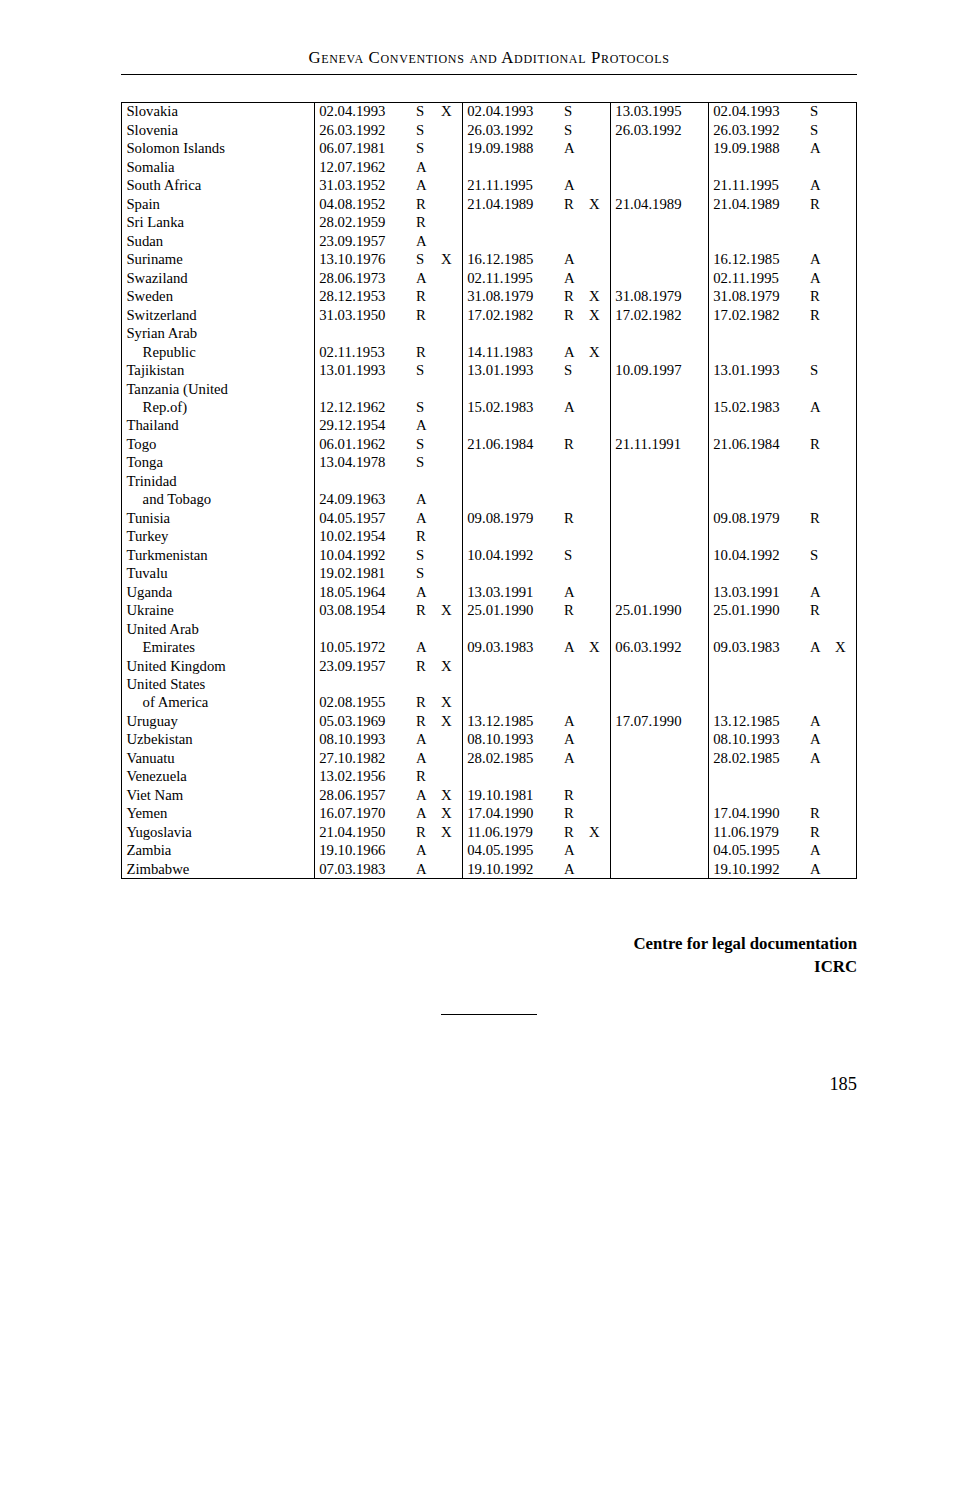Geneva Conventions and Additional Protocols
| Slovakia | 02.04.1993 | S | X | 02.04.1993 | S | | 13.03.1995 | 02.04.1993 | S | |
| Slovenia | 26.03.1992 | S | | 26.03.1992 | S | | 26.03.1992 | 26.03.1992 | S | |
| Solomon Islands | 06.07.1981 | S | | 19.09.1988 | A | | | 19.09.1988 | A | |
| Somalia | 12.07.1962 | A | | | | | | | | |
| South Africa | 31.03.1952 | A | | 21.11.1995 | A | | | 21.11.1995 | A | |
| Spain | 04.08.1952 | R | | 21.04.1989 | R | X | 21.04.1989 | 21.04.1989 | R | |
| Sri Lanka | 28.02.1959 | R | | | | | | | | |
| Sudan | 23.09.1957 | A | | | | | | | | |
| Suriname | 13.10.1976 | S | X | 16.12.1985 | A | | | 16.12.1985 | A | |
| Swaziland | 28.06.1973 | A | | 02.11.1995 | A | | | 02.11.1995 | A | |
| Sweden | 28.12.1953 | R | | 31.08.1979 | R | X | 31.08.1979 | 31.08.1979 | R | |
| Switzerland | 31.03.1950 | R | | 17.02.1982 | R | X | 17.02.1982 | 17.02.1982 | R | |
| Syrian Arab | | | | | | | | | | |
| Republic | 02.11.1953 | R | | 14.11.1983 | A | X | | | | |
| Tajikistan | 13.01.1993 | S | | 13.01.1993 | S | | 10.09.1997 | 13.01.1993 | S | |
| Tanzania (United | | | | | | | | | | |
| Rep.of) | 12.12.1962 | S | | 15.02.1983 | A | | | 15.02.1983 | A | |
| Thailand | 29.12.1954 | A | | | | | | | | |
| Togo | 06.01.1962 | S | | 21.06.1984 | R | | 21.11.1991 | 21.06.1984 | R | |
| Tonga | 13.04.1978 | S | | | | | | | | |
| Trinidad | | | | | | | | | | |
| and Tobago | 24.09.1963 | A | | | | | | | | |
| Tunisia | 04.05.1957 | A | | 09.08.1979 | R | | | 09.08.1979 | R | |
| Turkey | 10.02.1954 | R | | | | | | | | |
| Turkmenistan | 10.04.1992 | S | | 10.04.1992 | S | | | 10.04.1992 | S | |
| Tuvalu | 19.02.1981 | S | | | | | | | | |
| Uganda | 18.05.1964 | A | | 13.03.1991 | A | | | 13.03.1991 | A | |
| Ukraine | 03.08.1954 | R | X | 25.01.1990 | R | | 25.01.1990 | 25.01.1990 | R | |
| United Arab | | | | | | | | | | |
| Emirates | 10.05.1972 | A | | 09.03.1983 | A | X | 06.03.1992 | 09.03.1983 | A | X |
| United Kingdom | 23.09.1957 | R | X | | | | | | | |
| United States | | | | | | | | | | |
| of America | 02.08.1955 | R | X | | | | | | | |
| Uruguay | 05.03.1969 | R | X | 13.12.1985 | A | | 17.07.1990 | 13.12.1985 | A | |
| Uzbekistan | 08.10.1993 | A | | 08.10.1993 | A | | | 08.10.1993 | A | |
| Vanuatu | 27.10.1982 | A | | 28.02.1985 | A | | | 28.02.1985 | A | |
| Venezuela | 13.02.1956 | R | | | | | | | | |
| Viet Nam | 28.06.1957 | A | X | 19.10.1981 | R | | | | | |
| Yemen | 16.07.1970 | A | X | 17.04.1990 | R | | | 17.04.1990 | R | |
| Yugoslavia | 21.04.1950 | R | X | 11.06.1979 | R | X | | 11.06.1979 | R | |
| Zambia | 19.10.1966 | A | | 04.05.1995 | A | | | 04.05.1995 | A | |
| Zimbabwe | 07.03.1983 | A | | 19.10.1992 | A | | | 19.10.1992 | A | |
Centre for legal documentation
ICRC
185